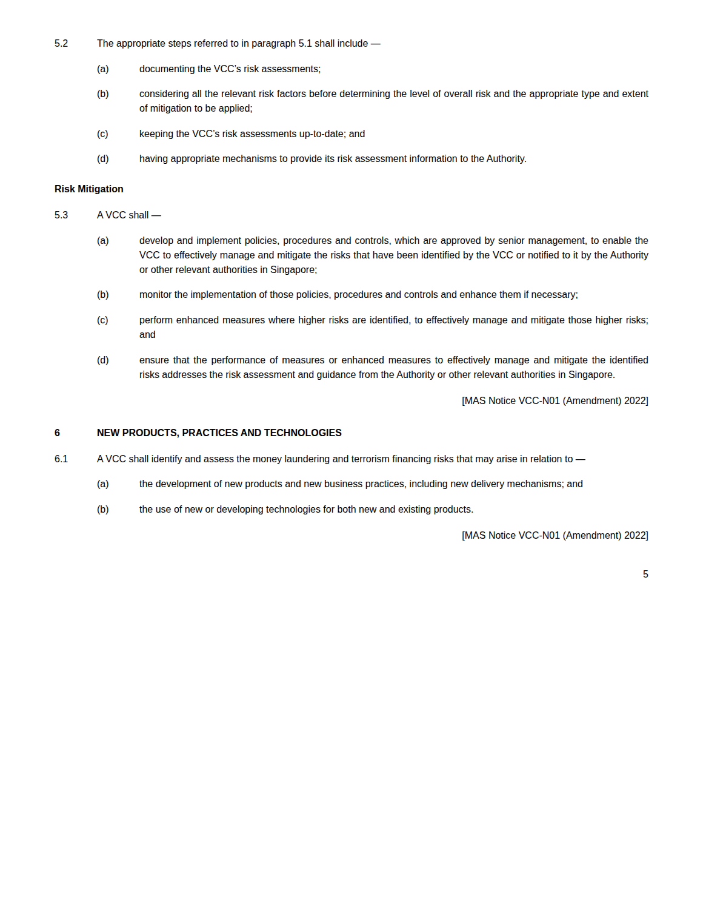5.2
The appropriate steps referred to in paragraph 5.1 shall include —
(a)
documenting the VCC’s risk assessments;
(b)
considering all the relevant risk factors before determining the level of overall risk and the appropriate type and extent of mitigation to be applied;
(c)
keeping the VCC’s risk assessments up-to-date; and
(d)
having appropriate mechanisms to provide its risk assessment information to the Authority.
Risk Mitigation
5.3
A VCC shall —
(a)
develop and implement policies, procedures and controls, which are approved by senior management, to enable the VCC to effectively manage and mitigate the risks that have been identified by the VCC or notified to it by the Authority or other relevant authorities in Singapore;
(b)
monitor the implementation of those policies, procedures and controls and enhance them if necessary;
(c)
perform enhanced measures where higher risks are identified, to effectively manage and mitigate those higher risks; and
(d)
ensure that the performance of measures or enhanced measures to effectively manage and mitigate the identified risks addresses the risk assessment and guidance from the Authority or other relevant authorities in Singapore.
[MAS Notice VCC-N01 (Amendment) 2022]
6
New Products, Practices and Technologies
6.1
A VCC shall identify and assess the money laundering and terrorism financing risks that may arise in relation to —
(a)
the development of new products and new business practices, including new delivery mechanisms; and
(b)
the use of new or developing technologies for both new and existing products.
[MAS Notice VCC-N01 (Amendment) 2022]
5